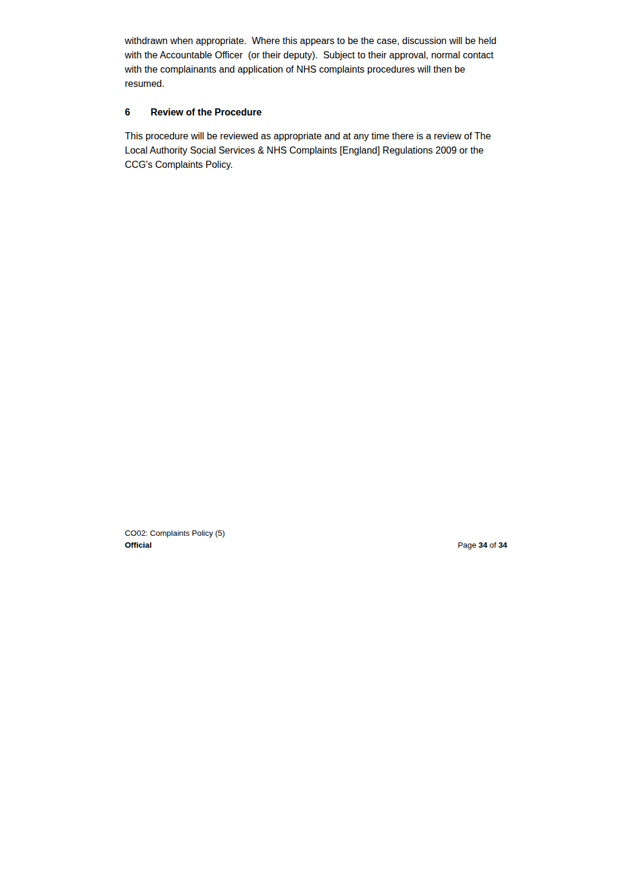withdrawn when appropriate. Where this appears to be the case, discussion will be held with the Accountable Officer (or their deputy). Subject to their approval, normal contact with the complainants and application of NHS complaints procedures will then be resumed.
6 Review of the Procedure
This procedure will be reviewed as appropriate and at any time there is a review of The Local Authority Social Services & NHS Complaints [England] Regulations 2009 or the CCG's Complaints Policy.
CO02: Complaints Policy (5)
Official
Page 34 of 34